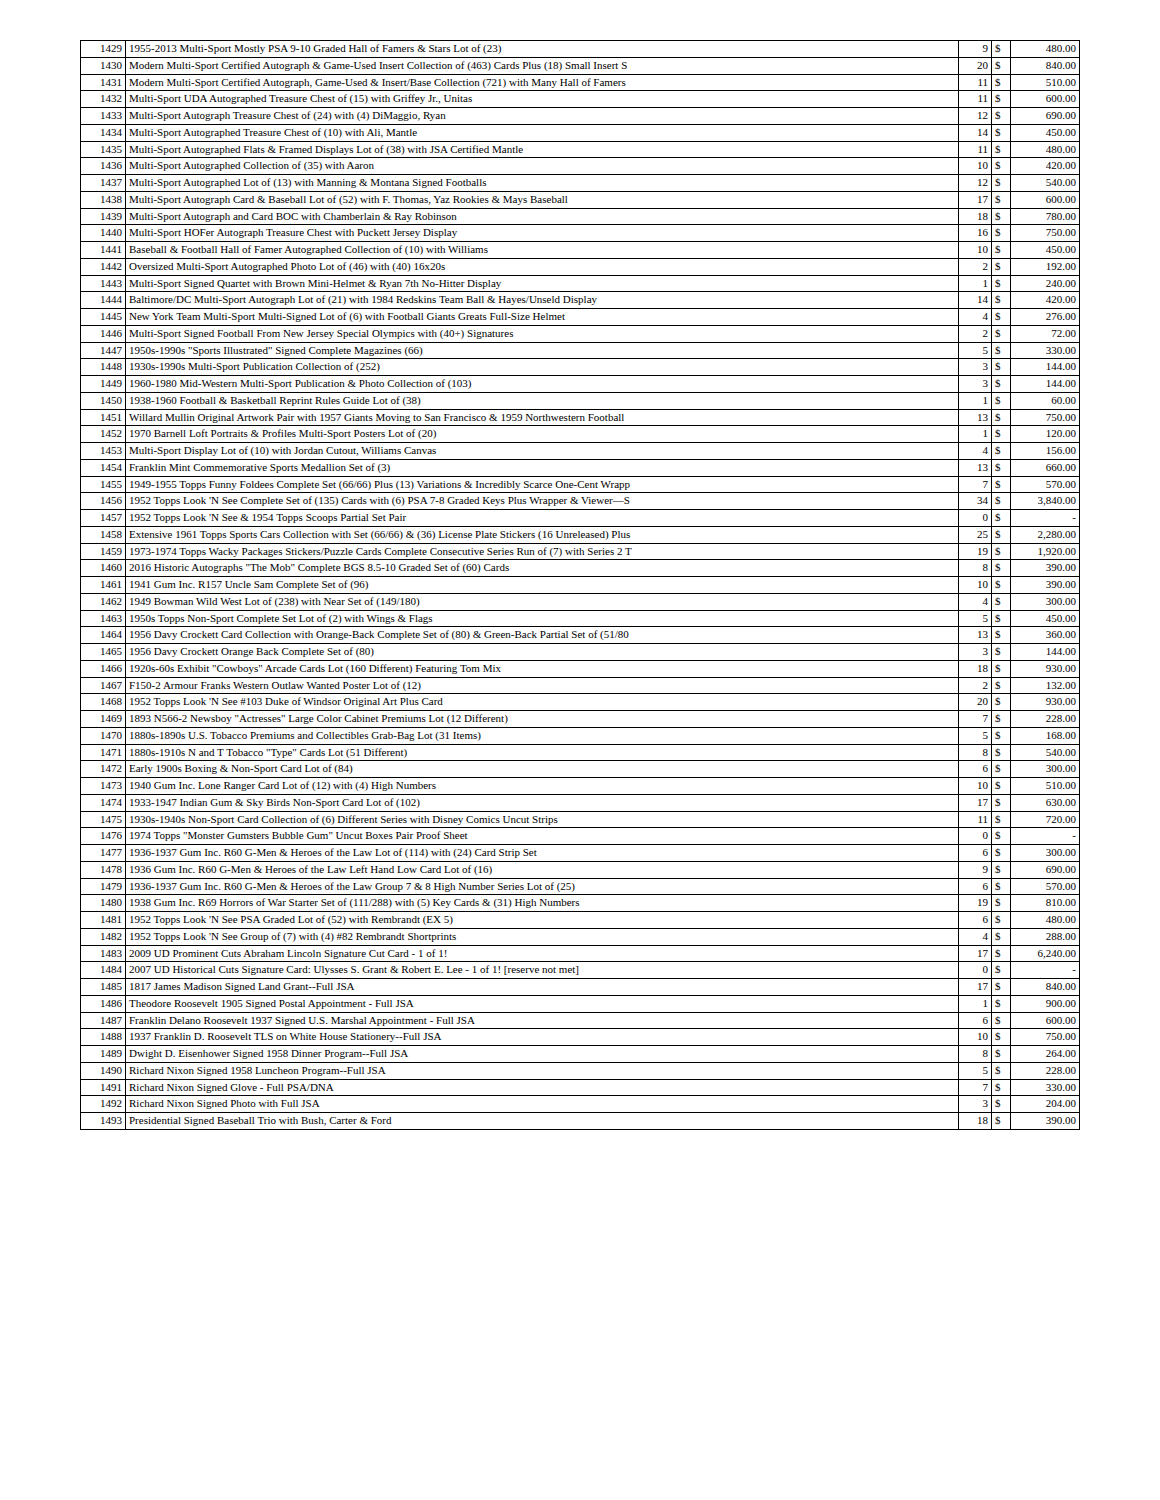| 1429 | 1955-2013 Multi-Sport Mostly PSA 9-10 Graded Hall of Famers & Stars Lot of (23) | 9 | $ | 480.00 |
| 1430 | Modern Multi-Sport Certified Autograph & Game-Used Insert Collection of (463) Cards Plus (18) Small Insert S | 20 | $ | 840.00 |
| 1431 | Modern Multi-Sport Certified Autograph, Game-Used & Insert/Base Collection (721) with Many Hall of Famers | 11 | $ | 510.00 |
| 1432 | Multi-Sport UDA Autographed Treasure Chest of (15) with Griffey Jr., Unitas | 11 | $ | 600.00 |
| 1433 | Multi-Sport Autograph Treasure Chest of (24) with (4) DiMaggio, Ryan | 12 | $ | 690.00 |
| 1434 | Multi-Sport Autographed Treasure Chest of (10) with Ali, Mantle | 14 | $ | 450.00 |
| 1435 | Multi-Sport Autographed Flats & Framed Displays Lot of (38) with JSA Certified Mantle | 11 | $ | 480.00 |
| 1436 | Multi-Sport Autographed Collection of (35) with Aaron | 10 | $ | 420.00 |
| 1437 | Multi-Sport Autographed Lot of (13) with Manning & Montana Signed Footballs | 12 | $ | 540.00 |
| 1438 | Multi-Sport Autograph Card & Baseball Lot of (52) with F. Thomas, Yaz Rookies & Mays Baseball | 17 | $ | 600.00 |
| 1439 | Multi-Sport Autograph and Card BOC with Chamberlain & Ray Robinson | 18 | $ | 780.00 |
| 1440 | Multi-Sport HOFer Autograph Treasure Chest with Puckett Jersey Display | 16 | $ | 750.00 |
| 1441 | Baseball & Football Hall of Famer Autographed Collection of (10) with Williams | 10 | $ | 450.00 |
| 1442 | Oversized Multi-Sport Autographed Photo Lot of (46) with (40) 16x20s | 2 | $ | 192.00 |
| 1443 | Multi-Sport Signed Quartet with Brown Mini-Helmet & Ryan 7th No-Hitter Display | 1 | $ | 240.00 |
| 1444 | Baltimore/DC Multi-Sport Autograph Lot of (21) with 1984 Redskins Team Ball & Hayes/Unseld Display | 14 | $ | 420.00 |
| 1445 | New York Team Multi-Sport Multi-Signed Lot of (6) with Football Giants Greats Full-Size Helmet | 4 | $ | 276.00 |
| 1446 | Multi-Sport Signed Football From New Jersey Special Olympics with (40+) Signatures | 2 | $ | 72.00 |
| 1447 | 1950s-1990s "Sports Illustrated" Signed Complete Magazines (66) | 5 | $ | 330.00 |
| 1448 | 1930s-1990s Multi-Sport Publication Collection of (252) | 3 | $ | 144.00 |
| 1449 | 1960-1980 Mid-Western Multi-Sport Publication & Photo Collection of (103) | 3 | $ | 144.00 |
| 1450 | 1938-1960 Football & Basketball Reprint Rules Guide Lot of (38) | 1 | $ | 60.00 |
| 1451 | Willard Mullin Original Artwork Pair with 1957 Giants Moving to San Francisco & 1959 Northwestern Football | 13 | $ | 750.00 |
| 1452 | 1970 Barnell Loft Portraits & Profiles Multi-Sport Posters Lot of (20) | 1 | $ | 120.00 |
| 1453 | Multi-Sport Display Lot of (10) with Jordan Cutout, Williams Canvas | 4 | $ | 156.00 |
| 1454 | Franklin Mint Commemorative Sports Medallion Set of (3) | 13 | $ | 660.00 |
| 1455 | 1949-1955 Topps Funny Foldees Complete Set (66/66) Plus (13) Variations & Incredibly Scarce One-Cent Wrapp | 7 | $ | 570.00 |
| 1456 | 1952 Topps Look 'N See Complete Set of (135) Cards with (6) PSA 7-8 Graded Keys Plus Wrapper & Viewer—S | 34 | $ | 3,840.00 |
| 1457 | 1952 Topps Look 'N See & 1954 Topps Scoops Partial Set Pair | 0 | $ | - |
| 1458 | Extensive 1961 Topps Sports Cars Collection with Set (66/66) & (36) License Plate Stickers (16 Unreleased) Plus | 25 | $ | 2,280.00 |
| 1459 | 1973-1974 Topps Wacky Packages Stickers/Puzzle Cards Complete Consecutive Series Run of (7) with Series 2 T | 19 | $ | 1,920.00 |
| 1460 | 2016 Historic Autographs "The Mob" Complete BGS 8.5-10 Graded Set of (60) Cards | 8 | $ | 390.00 |
| 1461 | 1941 Gum Inc. R157 Uncle Sam Complete Set of (96) | 10 | $ | 390.00 |
| 1462 | 1949 Bowman Wild West Lot of (238) with Near Set of (149/180) | 4 | $ | 300.00 |
| 1463 | 1950s Topps Non-Sport Complete Set Lot of (2) with Wings & Flags | 5 | $ | 450.00 |
| 1464 | 1956 Davy Crockett Card Collection with Orange-Back Complete Set of (80) & Green-Back Partial Set of (51/80 | 13 | $ | 360.00 |
| 1465 | 1956 Davy Crockett Orange Back Complete Set of (80) | 3 | $ | 144.00 |
| 1466 | 1920s-60s Exhibit "Cowboys" Arcade Cards Lot (160 Different) Featuring Tom Mix | 18 | $ | 930.00 |
| 1467 | F150-2 Armour Franks Western Outlaw Wanted Poster Lot of (12) | 2 | $ | 132.00 |
| 1468 | 1952 Topps Look 'N See #103 Duke of Windsor Original Art Plus Card | 20 | $ | 930.00 |
| 1469 | 1893 N566-2 Newsboy "Actresses" Large Color Cabinet Premiums Lot (12 Different) | 7 | $ | 228.00 |
| 1470 | 1880s-1890s U.S. Tobacco Premiums and Collectibles Grab-Bag Lot (31 Items) | 5 | $ | 168.00 |
| 1471 | 1880s-1910s N and T Tobacco "Type" Cards Lot (51 Different) | 8 | $ | 540.00 |
| 1472 | Early 1900s Boxing & Non-Sport Card Lot of (84) | 6 | $ | 300.00 |
| 1473 | 1940 Gum Inc. Lone Ranger Card Lot of (12) with (4) High Numbers | 10 | $ | 510.00 |
| 1474 | 1933-1947 Indian Gum & Sky Birds Non-Sport Card Lot of (102) | 17 | $ | 630.00 |
| 1475 | 1930s-1940s Non-Sport Card Collection of (6) Different Series with Disney Comics Uncut Strips | 11 | $ | 720.00 |
| 1476 | 1974 Topps "Monster Gumsters Bubble Gum" Uncut Boxes Pair Proof Sheet | 0 | $ | - |
| 1477 | 1936-1937 Gum Inc. R60 G-Men & Heroes of the Law Lot of (114) with (24) Card Strip Set | 6 | $ | 300.00 |
| 1478 | 1936 Gum Inc. R60 G-Men & Heroes of the Law Left Hand Low Card Lot of (16) | 9 | $ | 690.00 |
| 1479 | 1936-1937 Gum Inc. R60 G-Men & Heroes of the Law Group 7 & 8 High Number Series Lot of (25) | 6 | $ | 570.00 |
| 1480 | 1938 Gum Inc. R69 Horrors of War Starter Set of (111/288) with (5) Key Cards & (31) High Numbers | 19 | $ | 810.00 |
| 1481 | 1952 Topps Look 'N See PSA Graded Lot of (52) with Rembrandt (EX 5) | 6 | $ | 480.00 |
| 1482 | 1952 Topps Look 'N See Group of (7) with (4) #82 Rembrandt Shortprints | 4 | $ | 288.00 |
| 1483 | 2009 UD Prominent Cuts Abraham Lincoln Signature Cut Card - 1 of 1! | 17 | $ | 6,240.00 |
| 1484 | 2007 UD Historical Cuts Signature Card: Ulysses S. Grant & Robert E. Lee - 1 of 1! [reserve not met] | 0 | $ | - |
| 1485 | 1817 James Madison Signed Land Grant--Full JSA | 17 | $ | 840.00 |
| 1486 | Theodore Roosevelt 1905 Signed Postal Appointment - Full JSA | 1 | $ | 900.00 |
| 1487 | Franklin Delano Roosevelt 1937 Signed U.S. Marshal Appointment - Full JSA | 6 | $ | 600.00 |
| 1488 | 1937 Franklin D. Roosevelt TLS on White House Stationery--Full JSA | 10 | $ | 750.00 |
| 1489 | Dwight D. Eisenhower Signed 1958 Dinner Program--Full JSA | 8 | $ | 264.00 |
| 1490 | Richard Nixon Signed 1958 Luncheon Program--Full JSA | 5 | $ | 228.00 |
| 1491 | Richard Nixon Signed Glove - Full PSA/DNA | 7 | $ | 330.00 |
| 1492 | Richard Nixon Signed Photo with Full JSA | 3 | $ | 204.00 |
| 1493 | Presidential Signed Baseball Trio with Bush, Carter & Ford | 18 | $ | 390.00 |